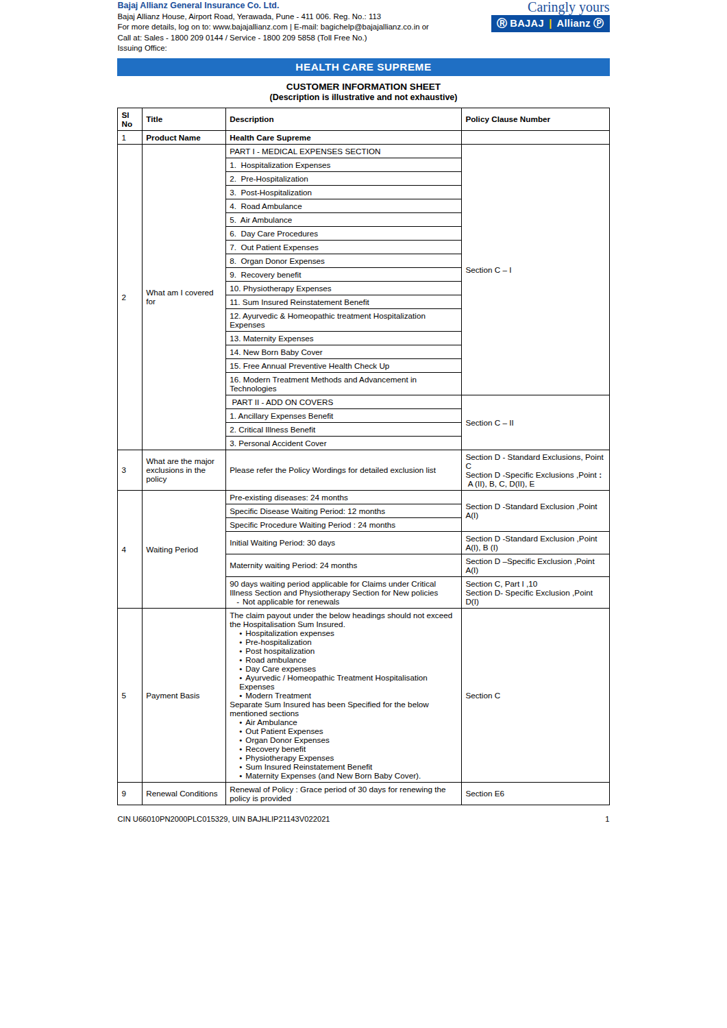Bajaj Allianz General Insurance Co. Ltd.
Bajaj Allianz House, Airport Road, Yerawada, Pune - 411 006. Reg. No.: 113
For more details, log on to: www.bajajallianz.com | E-mail: bagichelp@bajajallianz.co.in or
Call at: Sales - 1800 209 0144 / Service - 1800 209 5858 (Toll Free No.)
Issuing Office:
Caringly yours
Ⓡ BAJAJ | Allianz Ⓟ
HEALTH CARE SUPREME
CUSTOMER INFORMATION SHEET (Description is illustrative and not exhaustive)
| Sl No | Title | Description | Policy Clause Number |
| --- | --- | --- | --- |
| 1 | Product Name | Health Care Supreme | |
| 2 | What am I covered for | PART I - MEDICAL EXPENSES SECTION | Section C – I |
| 1. Hospitalization Expenses |
| 2. Pre-Hospitalization |
| 3. Post-Hospitalization |
| 4. Road Ambulance |
| 5. Air Ambulance |
| 6. Day Care Procedures |
| 7. Out Patient Expenses |
| 8. Organ Donor Expenses |
| 9. Recovery benefit |
| 10. Physiotherapy Expenses |
| 11. Sum Insured Reinstatement Benefit |
| 12. Ayurvedic & Homeopathic treatment Hospitalization Expenses |
| 13. Maternity Expenses |
| 14. New Born Baby Cover |
| 15. Free Annual Preventive Health Check Up |
| 16. Modern Treatment Methods and Advancement in Technologies |
| PART II - ADD ON COVERS | Section C – II |
| 1. Ancillary Expenses Benefit |
| 2. Critical Illness Benefit |
| 3. Personal Accident Cover |
| 3 | What are the major exclusions in the policy | Please refer the Policy Wordings for detailed exclusion list | Section D - Standard Exclusions, Point C Section D -Specific Exclusions ,Point : A (II), B, C, D(II), E |
| 4 | Waiting Period | Pre-existing diseases: 24 months | Section D -Standard Exclusion ,Point A(I) |
| Specific Disease Waiting Period: 12 months |
| Specific Procedure Waiting Period : 24 months |
| Initial Waiting Period: 30 days | Section D -Standard Exclusion ,Point A(I), B (I) |
| Maternity waiting Period: 24 months | Section D –Specific Exclusion ,Point A(I) |
| 90 days waiting period applicable for Claims under Critical Illness Section and Physiotherapy Section for New policies Not applicable for renewals | Section C, Part I ,10 Section D- Specific Exclusion ,Point D(I) |
| 5 | Payment Basis | The claim payout under the below headings should not exceed the Hospitalisation Sum Insured. Hospitalization expenses Pre-hospitalization Post hospitalization Road ambulance Day Care expenses Ayurvedic / Homeopathic Treatment Hospitalisation Expenses Modern Treatment Separate Sum Insured has been Specified for the below mentioned sections Air Ambulance Out Patient Expenses Organ Donor Expenses Recovery benefit Physiotherapy Expenses Sum Insured Reinstatement Benefit Maternity Expenses (and New Born Baby Cover). | Section C |
| 9 | Renewal Conditions | Renewal of Policy : Grace period of 30 days for renewing the policy is provided | Section E6 |
CIN U66010PN2000PLC015329, UIN BAJHLIP21143V022021
1